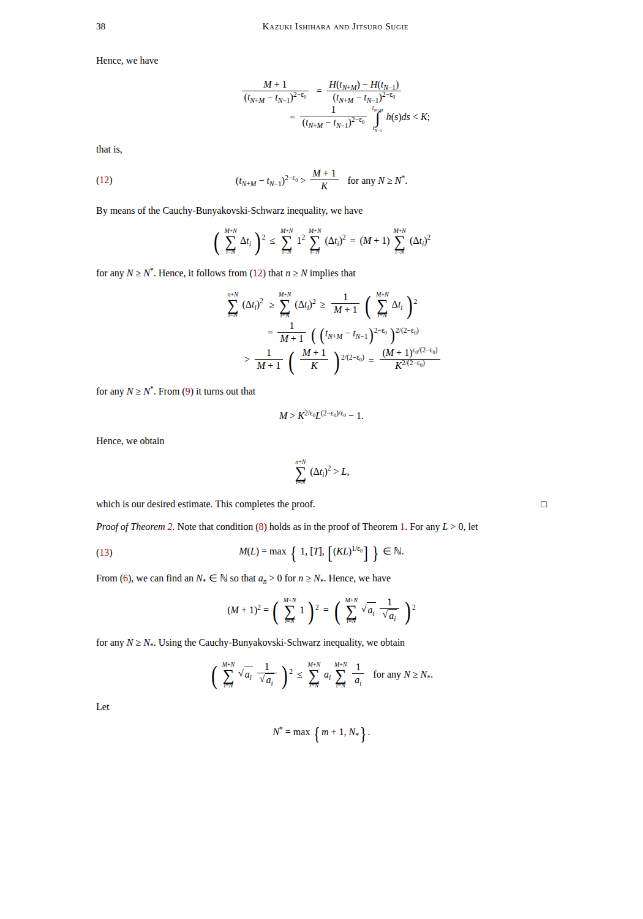38 Kazuki Ishihara and Jitsuro Sugie
Hence, we have
M + 1(tN+M − tN−1)2−ε0 = H(tN+M) − H(tN−1)(tN+M − tN−1)2−ε0
M + 1(tN+M − tN−1)2−ε0 = 1(tN+M − tN−1)2−ε0 tN+M∫tN−1 h(s)ds < K;
that is,
(12) (tN+M − tN−1)2−ε0 > M + 1 K for any N ≥ N*.
By means of the Cauchy-Bunyakovski-Schwarz inequality, we have
( M+N∑i=N Δti )2 ≤ M+N∑i=N 12 M+N∑i=N (Δti)2 = (M + 1) M+N∑i=N (Δti)2
for any N ≥ N*. Hence, it follows from (12) that n ≥ N implies that
n+N∑i=N (Δti)2 ≥ M+N∑i=N (Δti)2 ≥ 1 M + 1 ( M+N∑i=N Δti )2
n+N∑i=N (Δti)2 = 1 M + 1 ( (tN+M − tN−1)2−ε0 )2/(2−ε0)
n+N∑i=N (Δti)2 > 1 M + 1 ( M + 1 K )2/(2−ε0) = (M + 1)ε0/(2−ε0) K2/(2−ε0)
for any N ≥ N*. From (9) it turns out that
M > K2/ε0L(2−ε0)/ε0 − 1.
Hence, we obtain
n+N∑i=N (Δti)2 > L,
which is our desired estimate. This completes the proof. □
Proof of Theorem 2. Note that condition (8) holds as in the proof of Theorem 1. For any L > 0, let
(13) M(L) = max { 1, [T], [(KL)1/ε0] } ∈ ℕ.
From (6), we can find an N* ∈ ℕ so that an > 0 for n ≥ N*. Hence, we have
(M + 1)2 = ( M+N∑i=N 1 )2 = ( M+N∑i=N ai 1 ai )2
for any N ≥ N*. Using the Cauchy-Bunyakovski-Schwarz inequality, we obtain
( M+N∑i=N ai 1 ai )2 ≤ M+N∑i=N ai M+N∑i=N 1 ai for any N ≥ N*.
Let
N* = max {m + 1, N*}.